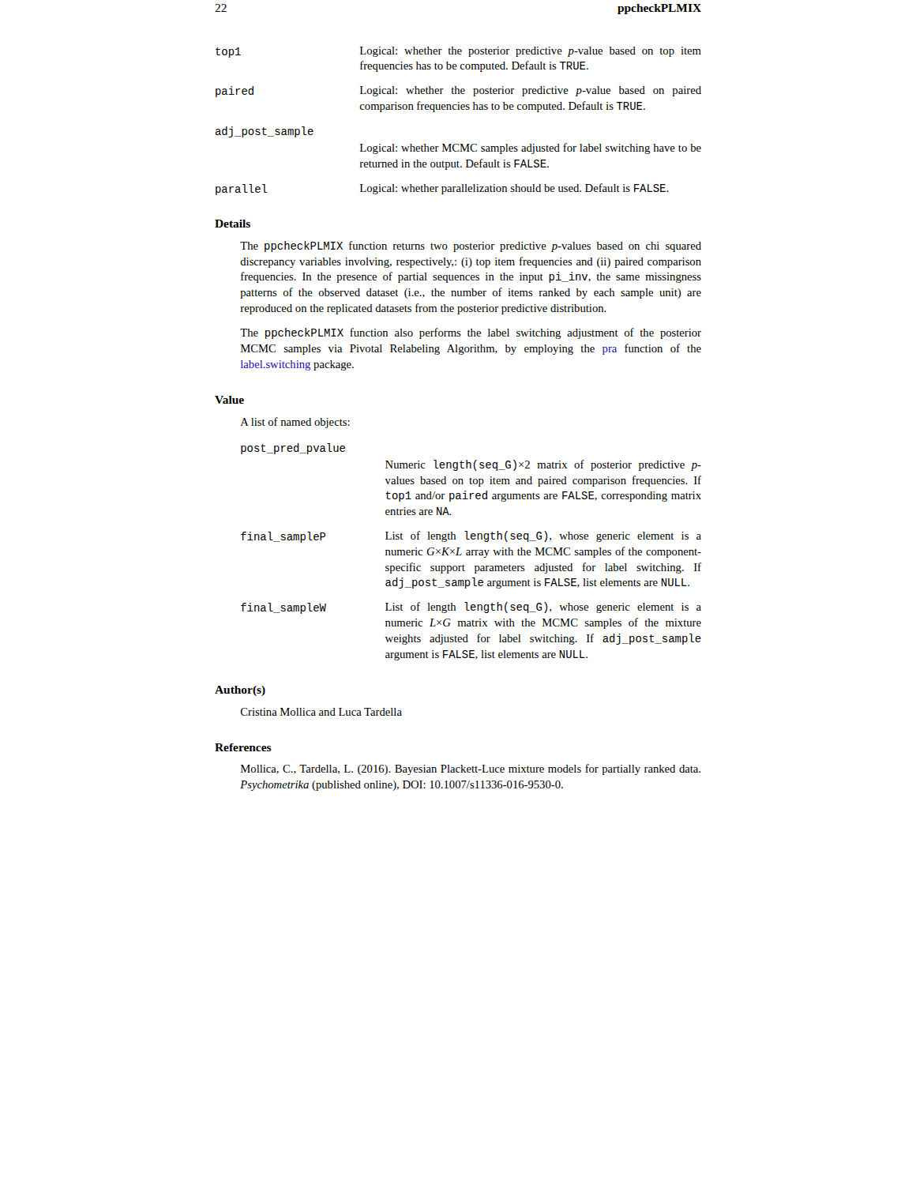22 ppcheckPLMIX
top1
Logical: whether the posterior predictive p-value based on top item frequencies has to be computed. Default is TRUE.
paired
Logical: whether the posterior predictive p-value based on paired comparison frequencies has to be computed. Default is TRUE.
adj_post_sample
Logical: whether MCMC samples adjusted for label switching have to be returned in the output. Default is FALSE.
parallel
Logical: whether parallelization should be used. Default is FALSE.
Details
The ppcheckPLMIX function returns two posterior predictive p-values based on chi squared discrepancy variables involving, respectively,: (i) top item frequencies and (ii) paired comparison frequencies. In the presence of partial sequences in the input pi_inv, the same missingness patterns of the observed dataset (i.e., the number of items ranked by each sample unit) are reproduced on the replicated datasets from the posterior predictive distribution.
The ppcheckPLMIX function also performs the label switching adjustment of the posterior MCMC samples via Pivotal Relabeling Algorithm, by employing the pra function of the label.switching package.
Value
A list of named objects:
post_pred_pvalue
Numeric length(seq_G)×2 matrix of posterior predictive p-values based on top item and paired comparison frequencies. If top1 and/or paired arguments are FALSE, corresponding matrix entries are NA.
final_sampleP
List of length length(seq_G), whose generic element is a numeric G×K×L array with the MCMC samples of the component-specific support parameters adjusted for label switching. If adj_post_sample argument is FALSE, list elements are NULL.
final_sampleW
List of length length(seq_G), whose generic element is a numeric L×G matrix with the MCMC samples of the mixture weights adjusted for label switching. If adj_post_sample argument is FALSE, list elements are NULL.
Author(s)
Cristina Mollica and Luca Tardella
References
Mollica, C., Tardella, L. (2016). Bayesian Plackett-Luce mixture models for partially ranked data. Psychometrika (published online), DOI: 10.1007/s11336-016-9530-0.